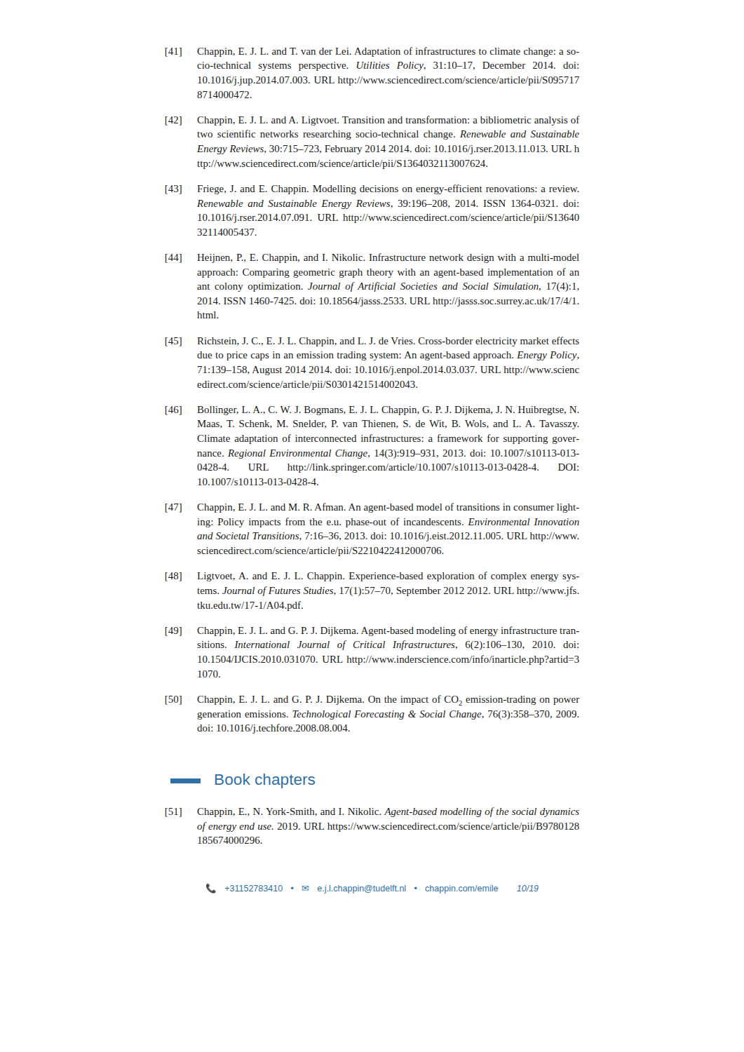[41] Chappin, E. J. L. and T. van der Lei. Adaptation of infrastructures to climate change: a socio-technical systems perspective. Utilities Policy, 31:10–17, December 2014. doi: 10.1016/j.jup.2014.07.003. URL http://www.sciencedirect.com/science/article/pii/S0957178714000472.
[42] Chappin, E. J. L. and A. Ligtvoet. Transition and transformation: a bibliometric analysis of two scientific networks researching socio-technical change. Renewable and Sustainable Energy Reviews, 30:715–723, February 2014 2014. doi: 10.1016/j.rser.2013.11.013. URL http://www.sciencedirect.com/science/article/pii/S1364032113007624.
[43] Friege, J. and E. Chappin. Modelling decisions on energy-efficient renovations: a review. Renewable and Sustainable Energy Reviews, 39:196–208, 2014. ISSN 1364-0321. doi: 10.1016/j.rser.2014.07.091. URL http://www.sciencedirect.com/science/article/pii/S1364032114005437.
[44] Heijnen, P., E. Chappin, and I. Nikolic. Infrastructure network design with a multi-model approach: Comparing geometric graph theory with an agent-based implementation of an ant colony optimization. Journal of Artificial Societies and Social Simulation, 17(4):1, 2014. ISSN 1460-7425. doi: 10.18564/jasss.2533. URL http://jasss.soc.surrey.ac.uk/17/4/1.html.
[45] Richstein, J. C., E. J. L. Chappin, and L. J. de Vries. Cross-border electricity market effects due to price caps in an emission trading system: An agent-based approach. Energy Policy, 71:139–158, August 2014 2014. doi: 10.1016/j.enpol.2014.03.037. URL http://www.sciencedirect.com/science/article/pii/S0301421514002043.
[46] Bollinger, L. A., C. W. J. Bogmans, E. J. L. Chappin, G. P. J. Dijkema, J. N. Huibregtse, N. Maas, T. Schenk, M. Snelder, P. van Thienen, S. de Wit, B. Wols, and L. A. Tavasszy. Climate adaptation of interconnected infrastructures: a framework for supporting governance. Regional Environmental Change, 14(3):919–931, 2013. doi: 10.1007/s10113-013-0428-4. URL http://link.springer.com/article/10.1007/s10113-013-0428-4. DOI: 10.1007/s10113-013-0428-4.
[47] Chappin, E. J. L. and M. R. Afman. An agent-based model of transitions in consumer lighting: Policy impacts from the e.u. phase-out of incandescents. Environmental Innovation and Societal Transitions, 7:16–36, 2013. doi: 10.1016/j.eist.2012.11.005. URL http://www.sciencedirect.com/science/article/pii/S2210422412000706.
[48] Ligtvoet, A. and E. J. L. Chappin. Experience-based exploration of complex energy systems. Journal of Futures Studies, 17(1):57–70, September 2012 2012. URL http://www.jfs.tku.edu.tw/17-1/A04.pdf.
[49] Chappin, E. J. L. and G. P. J. Dijkema. Agent-based modeling of energy infrastructure transitions. International Journal of Critical Infrastructures, 6(2):106–130, 2010. doi: 10.1504/IJCIS.2010.031070. URL http://www.inderscience.com/info/inarticle.php?artid=31070.
[50] Chappin, E. J. L. and G. P. J. Dijkema. On the impact of CO2 emission-trading on power generation emissions. Technological Forecasting & Social Change, 76(3):358–370, 2009. doi: 10.1016/j.techfore.2008.08.004.
Book chapters
[51] Chappin, E., N. York-Smith, and I. Nikolic. Agent-based modelling of the social dynamics of energy end use. 2019. URL https://www.sciencedirect.com/science/article/pii/B9780128185674000296.
📞+31152783410 • ✉e.j.l.chappin@tudelft.nl • chappin.com/emile 10/19